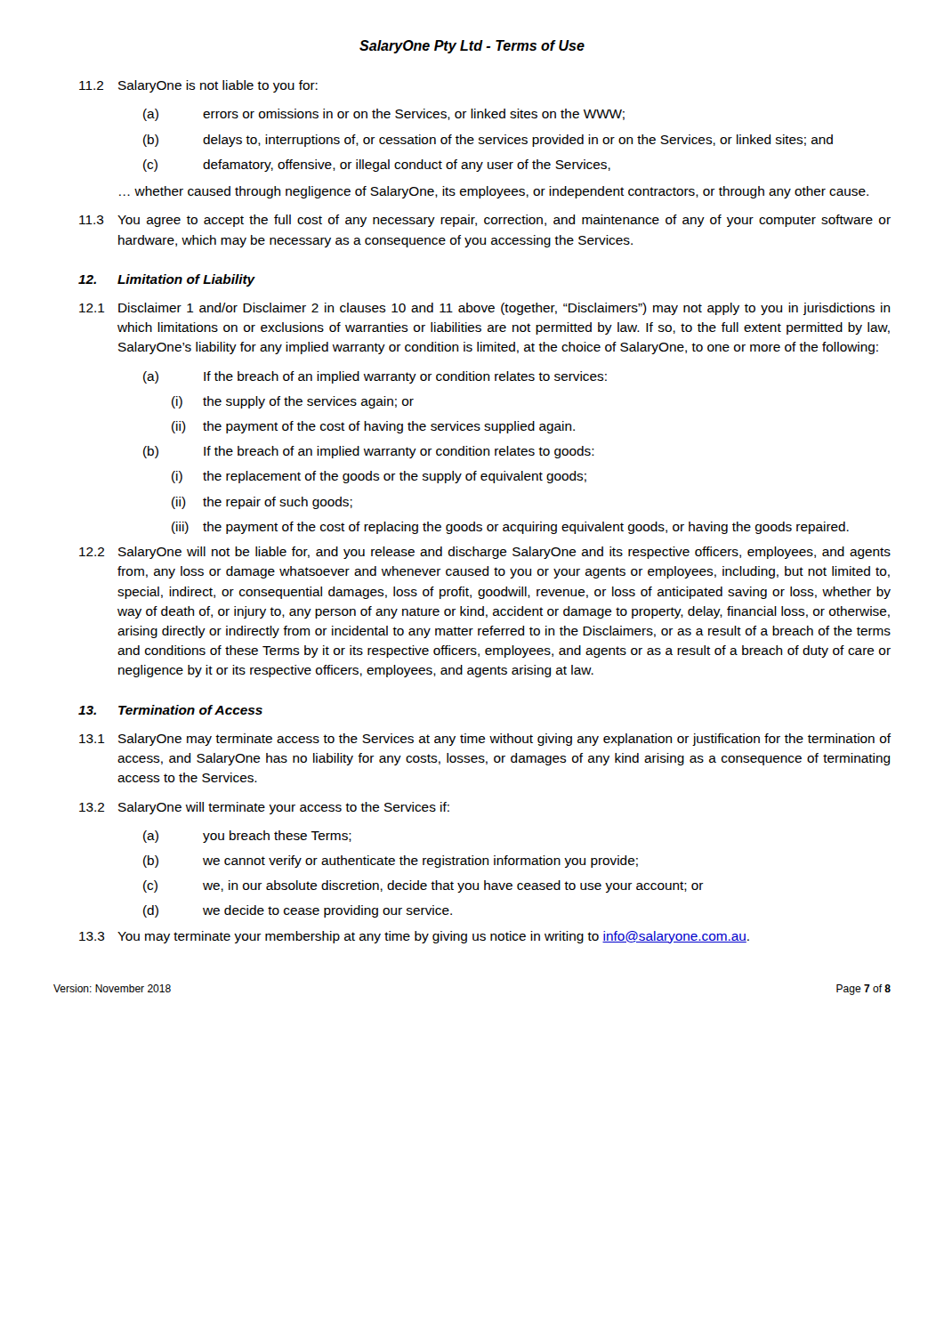SalaryOne Pty Ltd - Terms of Use
11.2
SalaryOne is not liable to you for:
(a)
errors or omissions in or on the Services, or linked sites on the WWW;
(b)
delays to, interruptions of, or cessation of the services provided in or on the Services, or linked sites; and
(c)
defamatory, offensive, or illegal conduct of any user of the Services,
… whether caused through negligence of SalaryOne, its employees, or independent contractors, or through any other cause.
11.3
You agree to accept the full cost of any necessary repair, correction, and maintenance of any of your computer software or hardware, which may be necessary as a consequence of you accessing the Services.
12.
Limitation of Liability
12.1
Disclaimer 1 and/or Disclaimer 2 in clauses 10 and 11 above (together, “Disclaimers”) may not apply to you in jurisdictions in which limitations on or exclusions of warranties or liabilities are not permitted by law. If so, to the full extent permitted by law, SalaryOne’s liability for any implied warranty or condition is limited, at the choice of SalaryOne, to one or more of the following:
(a)
If the breach of an implied warranty or condition relates to services:
(i)
the supply of the services again; or
(ii)
the payment of the cost of having the services supplied again.
(b)
If the breach of an implied warranty or condition relates to goods:
(i)
the replacement of the goods or the supply of equivalent goods;
(ii)
the repair of such goods;
(iii)
the payment of the cost of replacing the goods or acquiring equivalent goods, or having the goods repaired.
12.2
SalaryOne will not be liable for, and you release and discharge SalaryOne and its respective officers, employees, and agents from, any loss or damage whatsoever and whenever caused to you or your agents or employees, including, but not limited to, special, indirect, or consequential damages, loss of profit, goodwill, revenue, or loss of anticipated saving or loss, whether by way of death of, or injury to, any person of any nature or kind, accident or damage to property, delay, financial loss, or otherwise, arising directly or indirectly from or incidental to any matter referred to in the Disclaimers, or as a result of a breach of the terms and conditions of these Terms by it or its respective officers, employees, and agents or as a result of a breach of duty of care or negligence by it or its respective officers, employees, and agents arising at law.
13.
Termination of Access
13.1
SalaryOne may terminate access to the Services at any time without giving any explanation or justification for the termination of access, and SalaryOne has no liability for any costs, losses, or damages of any kind arising as a consequence of terminating access to the Services.
13.2
SalaryOne will terminate your access to the Services if:
(a)
you breach these Terms;
(b)
we cannot verify or authenticate the registration information you provide;
(c)
we, in our absolute discretion, decide that you have ceased to use your account; or
(d)
we decide to cease providing our service.
13.3
You may terminate your membership at any time by giving us notice in writing to info@salaryone.com.au.
Version: November 2018
Page 7 of 8